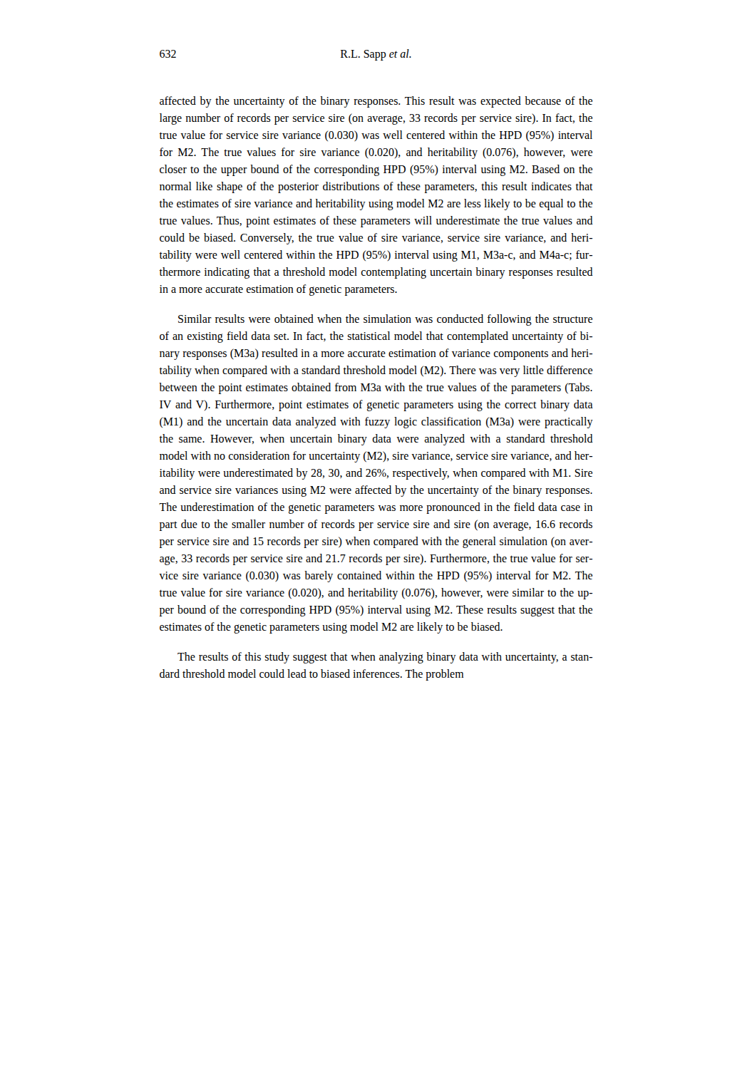632
R.L. Sapp et al.
affected by the uncertainty of the binary responses. This result was expected because of the large number of records per service sire (on average, 33 records per service sire). In fact, the true value for service sire variance (0.030) was well centered within the HPD (95%) interval for M2. The true values for sire variance (0.020), and heritability (0.076), however, were closer to the upper bound of the corresponding HPD (95%) interval using M2. Based on the normal like shape of the posterior distributions of these parameters, this result indicates that the estimates of sire variance and heritability using model M2 are less likely to be equal to the true values. Thus, point estimates of these parameters will underestimate the true values and could be biased. Conversely, the true value of sire variance, service sire variance, and heritability were well centered within the HPD (95%) interval using M1, M3a-c, and M4a-c; furthermore indicating that a threshold model contemplating uncertain binary responses resulted in a more accurate estimation of genetic parameters.
Similar results were obtained when the simulation was conducted following the structure of an existing field data set. In fact, the statistical model that contemplated uncertainty of binary responses (M3a) resulted in a more accurate estimation of variance components and heritability when compared with a standard threshold model (M2). There was very little difference between the point estimates obtained from M3a with the true values of the parameters (Tabs. IV and V). Furthermore, point estimates of genetic parameters using the correct binary data (M1) and the uncertain data analyzed with fuzzy logic classification (M3a) were practically the same. However, when uncertain binary data were analyzed with a standard threshold model with no consideration for uncertainty (M2), sire variance, service sire variance, and heritability were underestimated by 28, 30, and 26%, respectively, when compared with M1. Sire and service sire variances using M2 were affected by the uncertainty of the binary responses. The underestimation of the genetic parameters was more pronounced in the field data case in part due to the smaller number of records per service sire and sire (on average, 16.6 records per service sire and 15 records per sire) when compared with the general simulation (on average, 33 records per service sire and 21.7 records per sire). Furthermore, the true value for service sire variance (0.030) was barely contained within the HPD (95%) interval for M2. The true value for sire variance (0.020), and heritability (0.076), however, were similar to the upper bound of the corresponding HPD (95%) interval using M2. These results suggest that the estimates of the genetic parameters using model M2 are likely to be biased.
The results of this study suggest that when analyzing binary data with uncertainty, a standard threshold model could lead to biased inferences. The problem